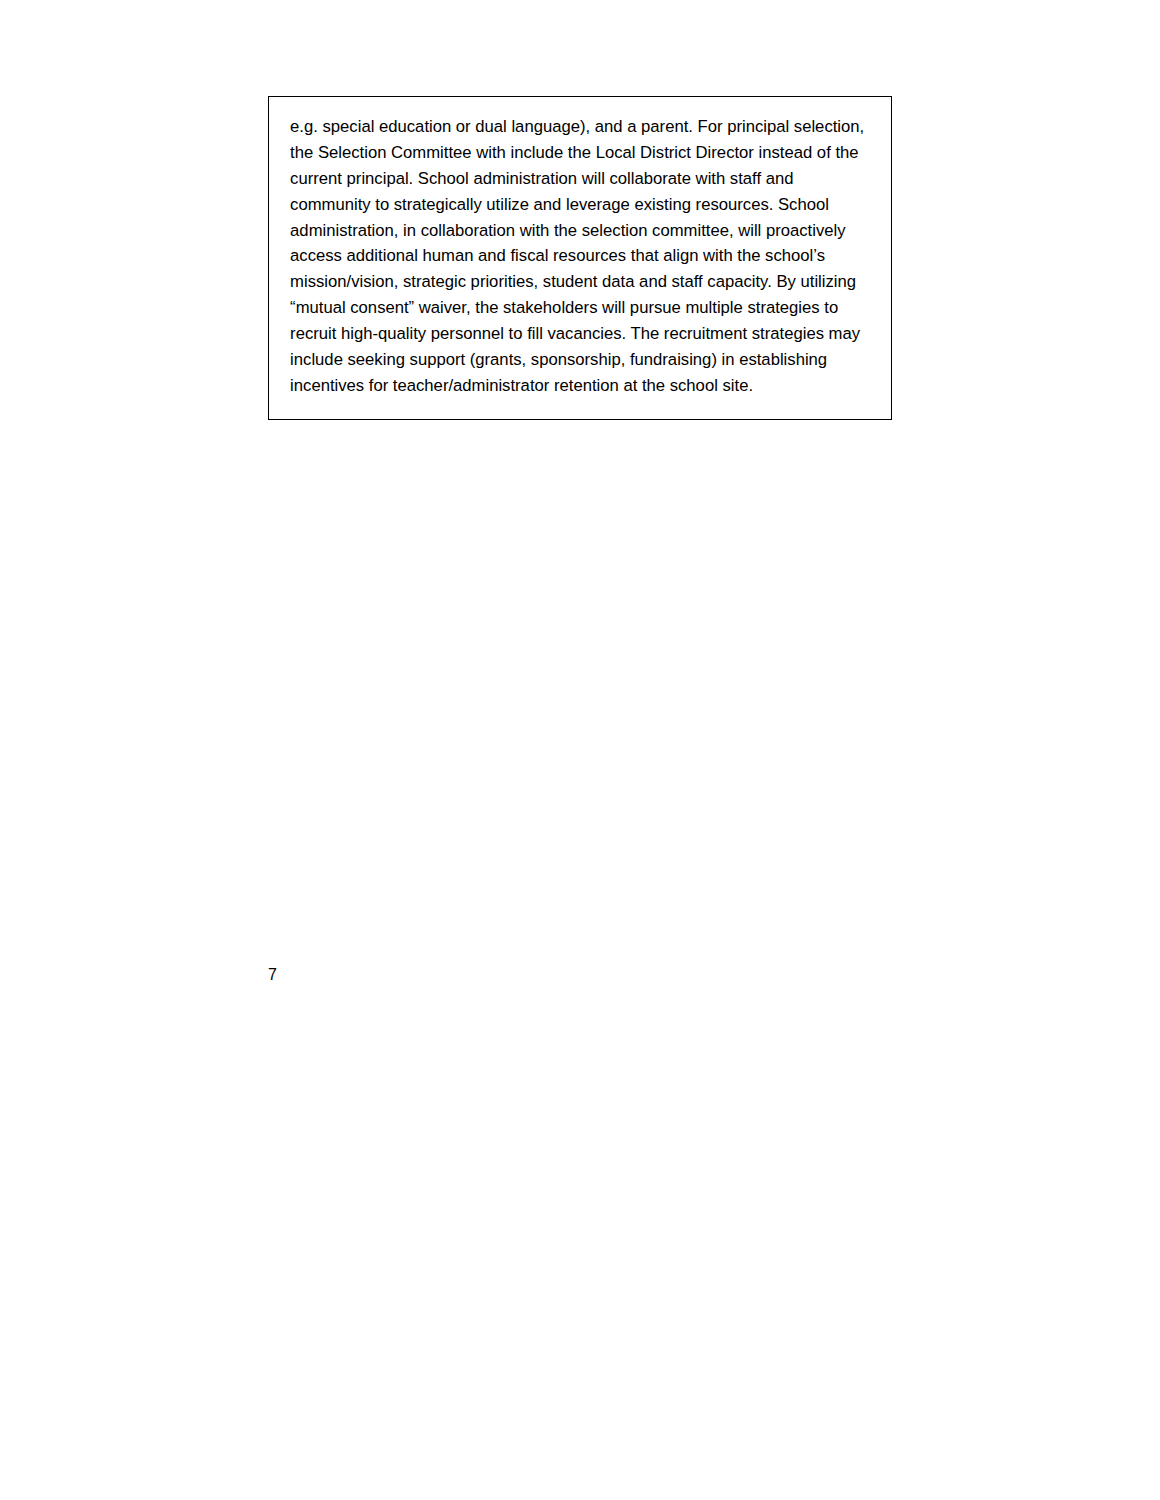e.g. special education or dual language), and a parent. For principal selection, the Selection Committee with include the Local District Director instead of the current principal. School administration will collaborate with staff and community to strategically utilize and leverage existing resources. School administration, in collaboration with the selection committee, will proactively access additional human and fiscal resources that align with the school’s mission/vision, strategic priorities, student data and staff capacity. By utilizing “mutual consent” waiver, the stakeholders will pursue multiple strategies to recruit high-quality personnel to fill vacancies. The recruitment strategies may include seeking support (grants, sponsorship, fundraising) in establishing incentives for teacher/administrator retention at the school site.
7